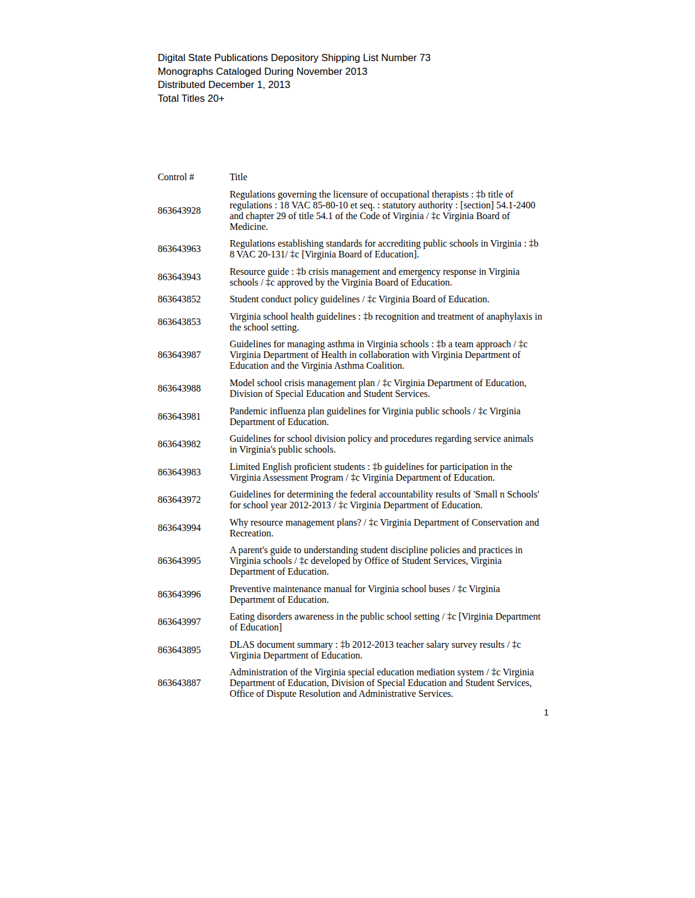Digital State Publications Depository Shipping List Number 73
Monographs Cataloged During November 2013
Distributed December 1, 2013
Total Titles 20+
| Control # | Title |
| --- | --- |
| 863643928 | Regulations governing the licensure of occupational therapists : ‡b title of regulations : 18 VAC 85-80-10 et seq. : statutory authority : [section] 54.1-2400 and chapter 29 of title 54.1 of the Code of Virginia / ‡c Virginia Board of Medicine. |
| 863643963 | Regulations establishing standards for accrediting public schools in Virginia : ‡b 8 VAC 20-131/ ‡c [Virginia Board of Education]. |
| 863643943 | Resource guide : ‡b crisis management and emergency response in Virginia schools / ‡c approved by the Virginia Board of Education. |
| 863643852 | Student conduct policy guidelines / ‡c Virginia Board of Education. |
| 863643853 | Virginia school health guidelines : ‡b recognition and treatment of anaphylaxis in the school setting. |
| 863643987 | Guidelines for managing asthma in Virginia schools : ‡b a team approach / ‡c Virginia Department of Health in collaboration with Virginia Department of Education and the Virginia Asthma Coalition. |
| 863643988 | Model school crisis management plan / ‡c Virginia Department of Education, Division of Special Education and Student Services. |
| 863643981 | Pandemic influenza plan guidelines for Virginia public schools / ‡c Virginia Department of Education. |
| 863643982 | Guidelines for school division policy and procedures regarding service animals in Virginia's public schools. |
| 863643983 | Limited English proficient students : ‡b guidelines for participation in the Virginia Assessment Program / ‡c Virginia Department of Education. |
| 863643972 | Guidelines for determining the federal accountability results of 'Small n Schools' for school year 2012-2013 / ‡c Virginia Department of Education. |
| 863643994 | Why resource management plans? / ‡c Virginia Department of Conservation and Recreation. |
| 863643995 | A parent's guide to understanding student discipline policies and practices in Virginia schools / ‡c developed by Office of Student Services, Virginia Department of Education. |
| 863643996 | Preventive maintenance manual for Virginia school buses / ‡c Virginia Department of Education. |
| 863643997 | Eating disorders awareness in the public school setting / ‡c [Virginia Department of Education] |
| 863643895 | DLAS document summary : ‡b 2012-2013 teacher salary survey results / ‡c Virginia Department of Education. |
| 863643887 | Administration of the Virginia special education mediation system / ‡c Virginia Department of Education, Division of Special Education and Student Services, Office of Dispute Resolution and Administrative Services. |
1